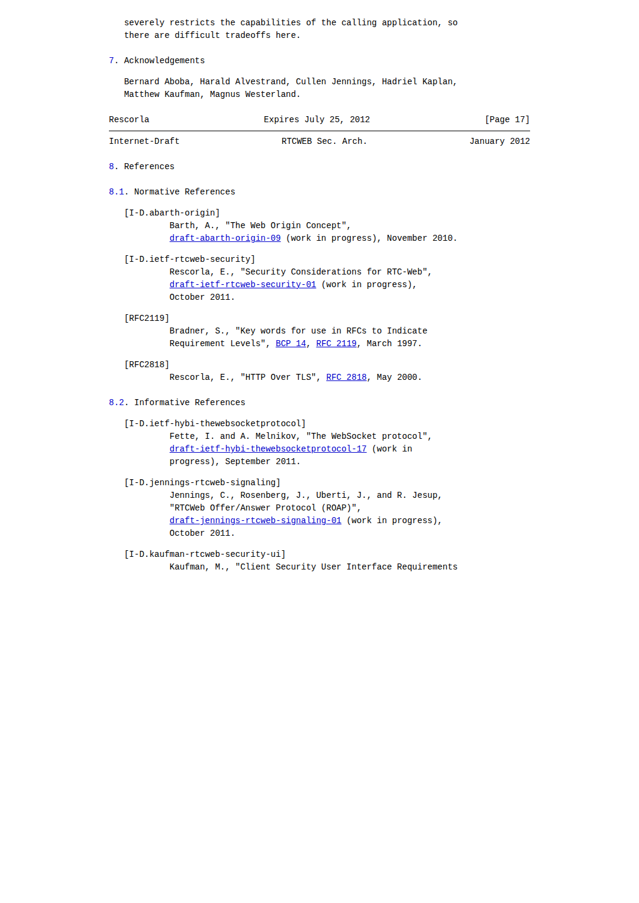severely restricts the capabilities of the calling application, so
there are difficult tradeoffs here.
7. Acknowledgements
Bernard Aboba, Harald Alvestrand, Cullen Jennings, Hadriel Kaplan,
Matthew Kaufman, Magnus Westerland.
Rescorla Expires July 25, 2012 [Page 17]
Internet-Draft RTCWEB Sec. Arch. January 2012
8. References
8.1. Normative References
[I-D.abarth-origin]
Barth, A., "The Web Origin Concept",
draft-abarth-origin-09 (work in progress), November 2010.
[I-D.ietf-rtcweb-security]
Rescorla, E., "Security Considerations for RTC-Web",
draft-ietf-rtcweb-security-01 (work in progress),
October 2011.
[RFC2119]
Bradner, S., "Key words for use in RFCs to Indicate
Requirement Levels", BCP 14, RFC 2119, March 1997.
[RFC2818]
Rescorla, E., "HTTP Over TLS", RFC 2818, May 2000.
8.2. Informative References
[I-D.ietf-hybi-thewebsocketprotocol]
Fette, I. and A. Melnikov, "The WebSocket protocol",
draft-ietf-hybi-thewebsocketprotocol-17 (work in
progress), September 2011.
[I-D.jennings-rtcweb-signaling]
Jennings, C., Rosenberg, J., Uberti, J., and R. Jesup,
"RTCWeb Offer/Answer Protocol (ROAP)",
draft-jennings-rtcweb-signaling-01 (work in progress),
October 2011.
[I-D.kaufman-rtcweb-security-ui]
Kaufman, M., "Client Security User Interface Requirements